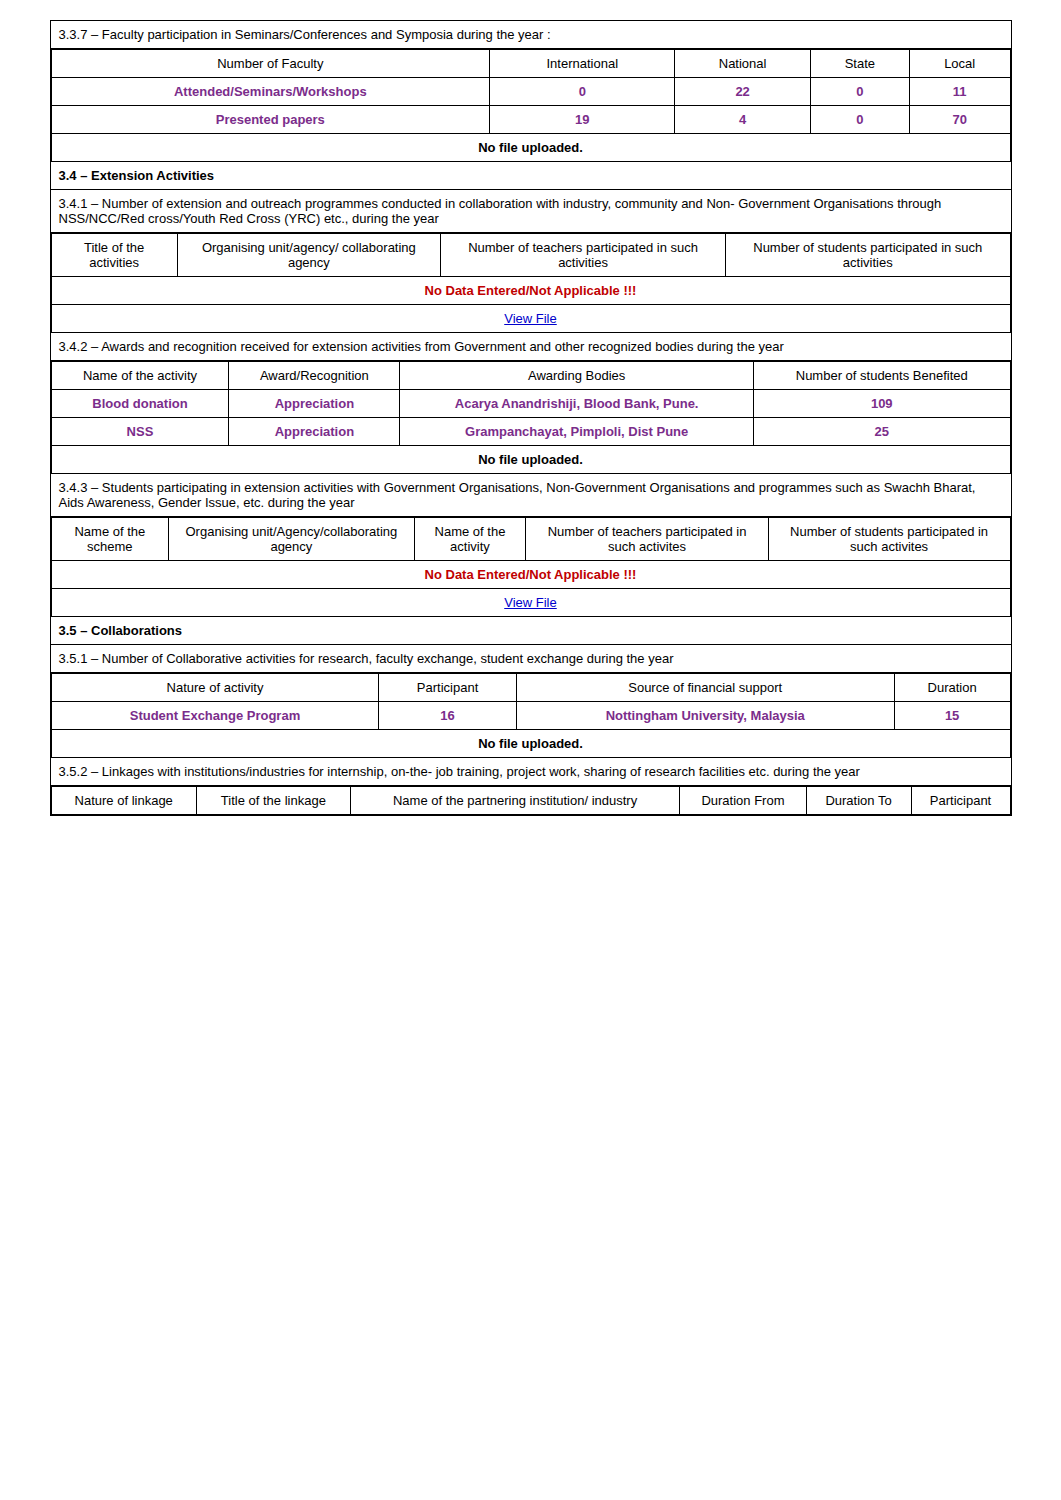3.3.7 – Faculty participation in Seminars/Conferences and Symposia during the year :
| Number of Faculty | International | National | State | Local |
| --- | --- | --- | --- | --- |
| Attended/Seminars/Workshops | 0 | 22 | 0 | 11 |
| Presented papers | 19 | 4 | 0 | 70 |
No file uploaded.
3.4 – Extension Activities
3.4.1 – Number of extension and outreach programmes conducted in collaboration with industry, community and Non- Government Organisations through NSS/NCC/Red cross/Youth Red Cross (YRC) etc., during the year
| Title of the activities | Organising unit/agency/ collaborating agency | Number of teachers participated in such activities | Number of students participated in such activities |
| --- | --- | --- | --- |
| No Data Entered/Not Applicable !!! |
View File
3.4.2 – Awards and recognition received for extension activities from Government and other recognized bodies during the year
| Name of the activity | Award/Recognition | Awarding Bodies | Number of students Benefited |
| --- | --- | --- | --- |
| Blood donation | Appreciation | Acarya Anandrishiji, Blood Bank, Pune. | 109 |
| NSS | Appreciation | Grampanchayat, Pimploli, Dist Pune | 25 |
No file uploaded.
3.4.3 – Students participating in extension activities with Government Organisations, Non-Government Organisations and programmes such as Swachh Bharat, Aids Awareness, Gender Issue, etc. during the year
| Name of the scheme | Organising unit/Agency/collaborating agency | Name of the activity | Number of teachers participated in such activites | Number of students participated in such activites |
| --- | --- | --- | --- | --- |
| No Data Entered/Not Applicable !!! |
View File
3.5 – Collaborations
3.5.1 – Number of Collaborative activities for research, faculty exchange, student exchange during the year
| Nature of activity | Participant | Source of financial support | Duration |
| --- | --- | --- | --- |
| Student Exchange Program | 16 | Nottingham University, Malaysia | 15 |
No file uploaded.
3.5.2 – Linkages with institutions/industries for internship, on-the- job training, project work, sharing of research facilities etc. during the year
| Nature of linkage | Title of the linkage | Name of the partnering institution/ industry | Duration From | Duration To | Participant |
| --- | --- | --- | --- | --- | --- |